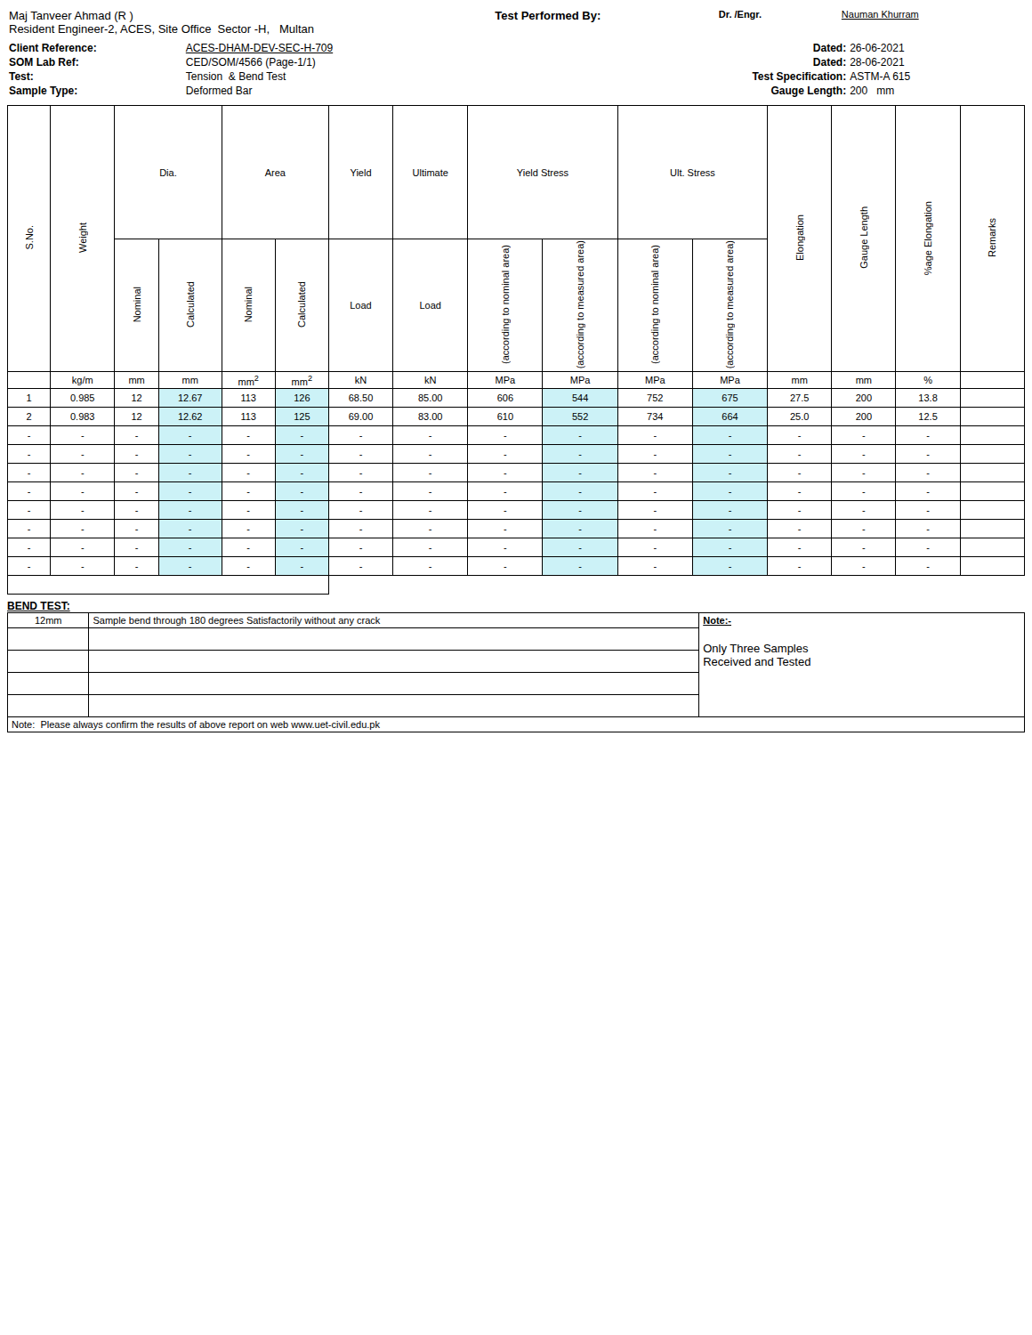| Maj Tanveer Ahmad (R ) Resident Engineer-2, ACES, Site Office Sector -H, Multan | Test Performed By: | Dr. /Engr. | Nauman Khurram |
| Client Reference: | ACES-DHAM-DEV-SEC-H-709 | Dated: | 26-06-2021 |
| SOM Lab Ref: | CED/SOM/4566 (Page-1/1) | Dated: | 28-06-2021 |
| Test: | Tension & Bend Test | Test Specification: | ASTM-A 615 |
| Sample Type: | Deformed Bar | Gauge Length: | 200 mm |
| S.No. | Weight | Dia. | Area | Yield | Ultimate | Yield Stress | Ult. Stress | Elongation | Gauge Length | %age Elongation | Remarks |
| Nominal | Calculated | Nominal | Calculated | Load | Load | (according to nominal area) | (according to measured area) | (according to nominal area) | (according to measured area) |
| | kg/m | mm | mm | mm 2 | mm 2 | kN | kN | MPa | MPa | MPa | MPa | mm | mm | % | |
| 1 | 0.985 | 12 | 12.67 | 113 | 126 | 68.50 | 85.00 | 606 | 544 | 752 | 675 | 27.5 | 200 | 13.8 | |
| 2 | 0.983 | 12 | 12.62 | 113 | 125 | 69.00 | 83.00 | 610 | 552 | 734 | 664 | 25.0 | 200 | 12.5 | |
| - | - | - | - | - | - | - | - | - | - | - | - | - | - | - | |
| - | - | - | - | - | - | - | - | - | - | - | - | - | - | - | |
| - | - | - | - | - | - | - | - | - | - | - | - | - | - | - | |
| - | - | - | - | - | - | - | - | - | - | - | - | - | - | - | |
| - | - | - | - | - | - | - | - | - | - | - | - | - | - | - | |
| - | - | - | - | - | - | - | - | - | - | - | - | - | - | - | |
| - | - | - | - | - | - | - | - | - | - | - | - | - | - | - | |
| - | - | - | - | - | - | - | - | - | - | - | - | - | - | - | |
BEND TEST:
| 12mm | Sample bend through 180 degrees Satisfactorily without any crack | Note:- Only Three Samples Received and Tested |
| Note: Please always confirm the results of above report on web www.uet-civil.edu.pk |